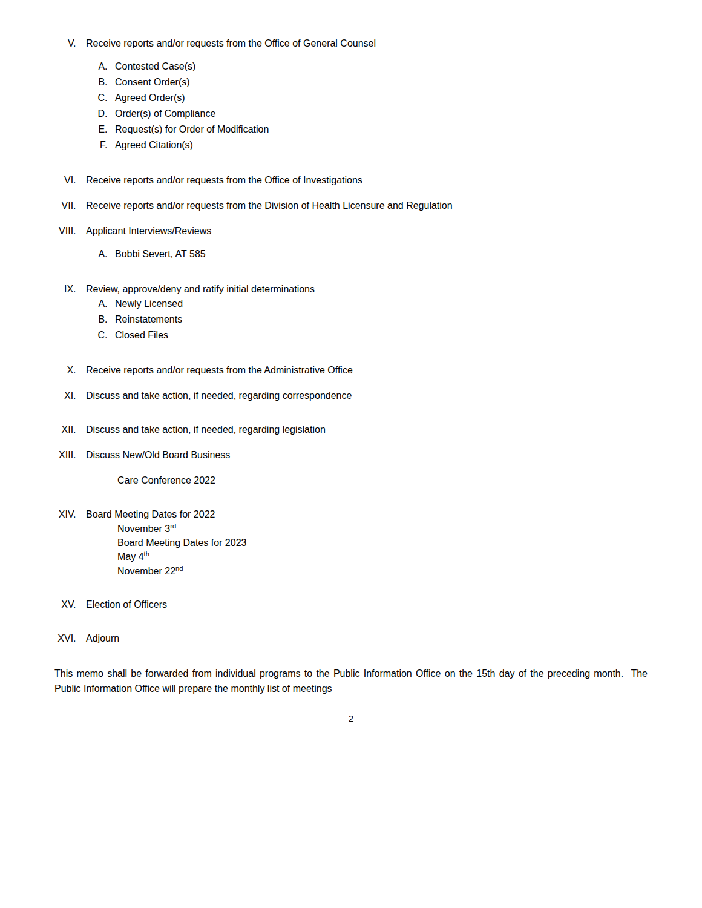Receive reports and/or requests from the Office of General Counsel
Contested Case(s)
Consent Order(s)
Agreed Order(s)
Order(s) of Compliance
Request(s) for Order of Modification
Agreed Citation(s)
Receive reports and/or requests from the Office of Investigations
Receive reports and/or requests from the Division of Health Licensure and Regulation
Applicant Interviews/Reviews
Bobbi Severt, AT 585
Review, approve/deny and ratify initial determinations
Newly Licensed
Reinstatements
Closed Files
Receive reports and/or requests from the Administrative Office
Discuss and take action, if needed, regarding correspondence
Discuss and take action, if needed, regarding legislation
Discuss New/Old Board Business
Care Conference 2022
Board Meeting Dates for 2022
November 3rd
Board Meeting Dates for 2023
May 4th
November 22nd
Election of Officers
Adjourn
This memo shall be forwarded from individual programs to the Public Information Office on the 15th day of the preceding month. The Public Information Office will prepare the monthly list of meetings
2